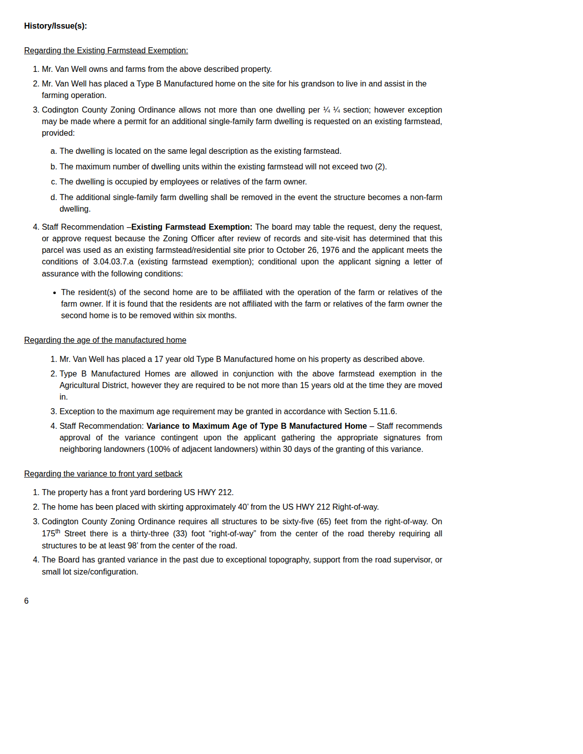History/Issue(s):
Regarding the Existing Farmstead Exemption:
Mr. Van Well owns and farms from the above described property.
Mr. Van Well has placed a Type B Manufactured home on the site for his grandson to live in and assist in the farming operation.
Codington County Zoning Ordinance allows not more than one dwelling per ¼ ¼ section; however exception may be made where a permit for an additional single-family farm dwelling is requested on an existing farmstead, provided:
The dwelling is located on the same legal description as the existing farmstead.
The maximum number of dwelling units within the existing farmstead will not exceed two (2).
The dwelling is occupied by employees or relatives of the farm owner.
The additional single-family farm dwelling shall be removed in the event the structure becomes a non-farm dwelling.
Staff Recommendation –Existing Farmstead Exemption: The board may table the request, deny the request, or approve request because the Zoning Officer after review of records and site-visit has determined that this parcel was used as an existing farmstead/residential site prior to October 26, 1976 and the applicant meets the conditions of 3.04.03.7.a (existing farmstead exemption); conditional upon the applicant signing a letter of assurance with the following conditions:
The resident(s) of the second home are to be affiliated with the operation of the farm or relatives of the farm owner. If it is found that the residents are not affiliated with the farm or relatives of the farm owner the second home is to be removed within six months.
Regarding the age of the manufactured home
Mr. Van Well has placed a 17 year old Type B Manufactured home on his property as described above.
Type B Manufactured Homes are allowed in conjunction with the above farmstead exemption in the Agricultural District, however they are required to be not more than 15 years old at the time they are moved in.
Exception to the maximum age requirement may be granted in accordance with Section 5.11.6.
Staff Recommendation: Variance to Maximum Age of Type B Manufactured Home – Staff recommends approval of the variance contingent upon the applicant gathering the appropriate signatures from neighboring landowners (100% of adjacent landowners) within 30 days of the granting of this variance.
Regarding the variance to front yard setback
The property has a front yard bordering US HWY 212.
The home has been placed with skirting approximately 40’ from the US HWY 212 Right-of-way.
Codington County Zoning Ordinance requires all structures to be sixty-five (65) feet from the right-of-way. On 175th Street there is a thirty-three (33) foot “right-of-way” from the center of the road thereby requiring all structures to be at least 98’ from the center of the road.
The Board has granted variance in the past due to exceptional topography, support from the road supervisor, or small lot size/configuration.
6